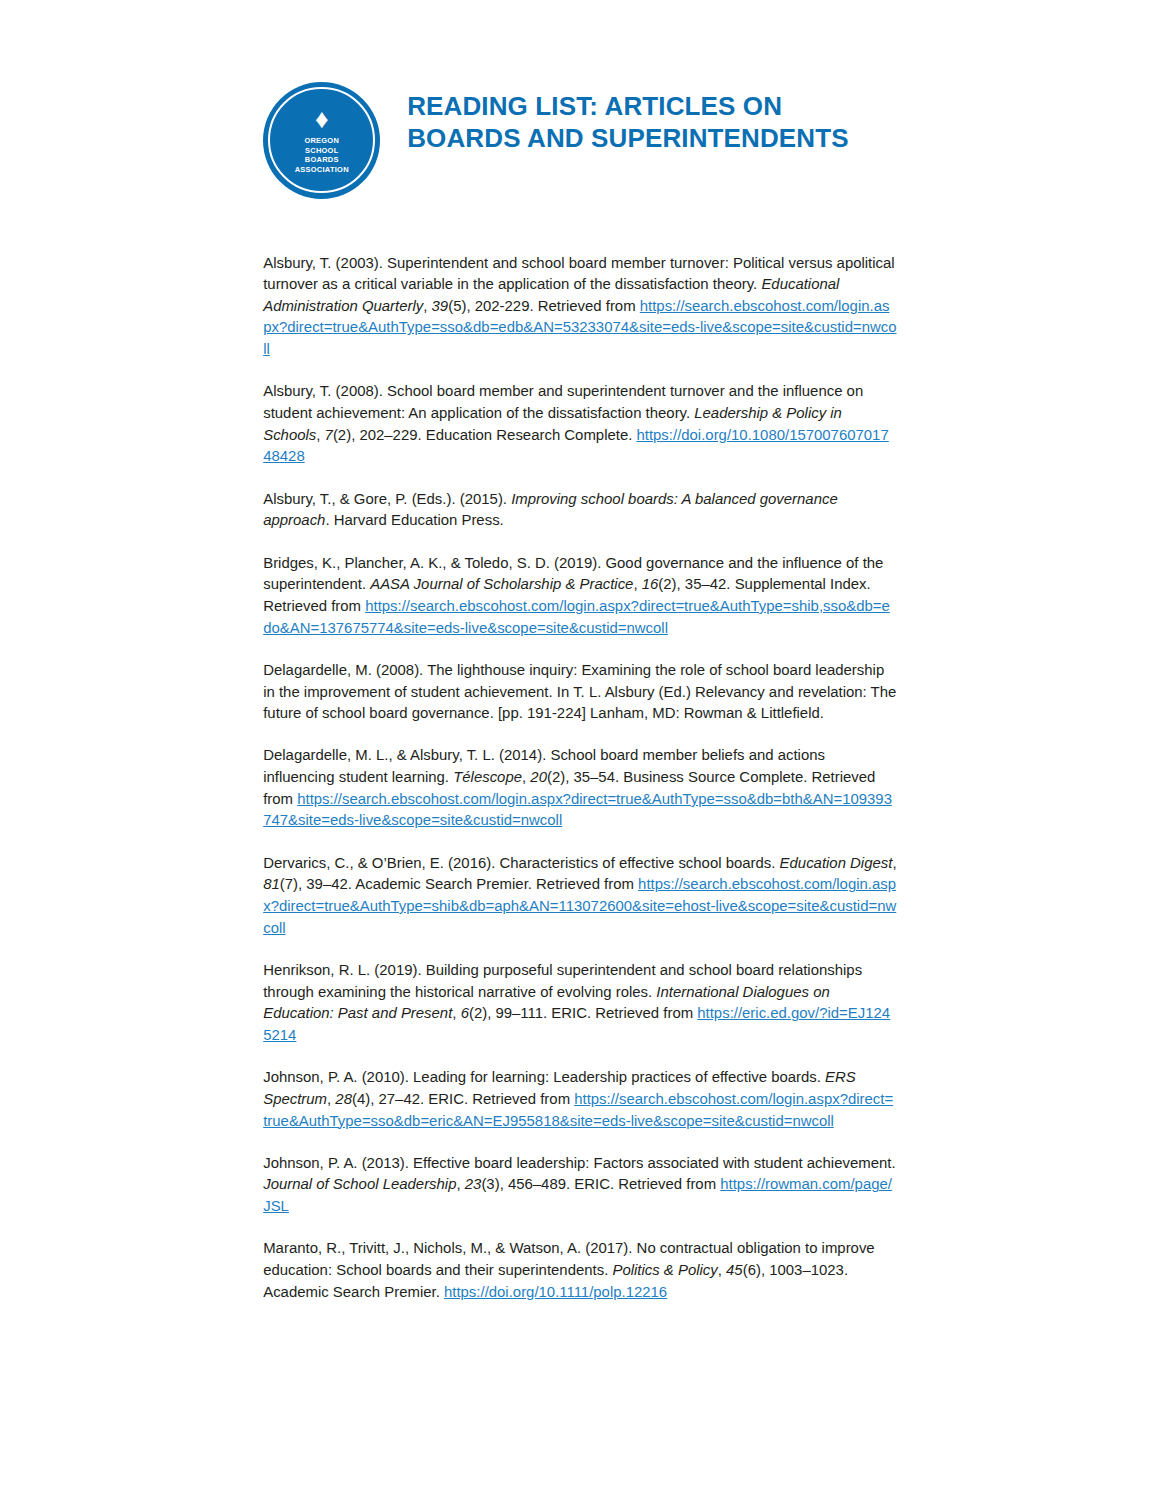♦
Oregon
School
Boards
Association
Reading List: Articles on Boards and Superintendents
Alsbury, T. (2003). Superintendent and school board member turnover: Political versus apolitical turnover as a critical variable in the application of the dissatisfaction theory. Educational Administration Quarterly, 39(5), 202-229. Retrieved from https://search.ebscohost.com/login.aspx?direct=true&AuthType=sso&db=edb&AN=53233074&site=eds-live&scope=site&custid=nwcoll
Alsbury, T. (2008). School board member and superintendent turnover and the influence on student achievement: An application of the dissatisfaction theory. Leadership & Policy in Schools, 7(2), 202–229. Education Research Complete. https://doi.org/10.1080/15700760701748428
Alsbury, T., & Gore, P. (Eds.). (2015). Improving school boards: A balanced governance approach. Harvard Education Press.
Bridges, K., Plancher, A. K., & Toledo, S. D. (2019). Good governance and the influence of the superintendent. AASA Journal of Scholarship & Practice, 16(2), 35–42. Supplemental Index. Retrieved from https://search.ebscohost.com/login.aspx?direct=true&AuthType=shib,sso&db=edo&AN=137675774&site=eds-live&scope=site&custid=nwcoll
Delagardelle, M. (2008). The lighthouse inquiry: Examining the role of school board leadership in the improvement of student achievement. In T. L. Alsbury (Ed.) Relevancy and revelation: The future of school board governance. [pp. 191-224] Lanham, MD: Rowman & Littlefield.
Delagardelle, M. L., & Alsbury, T. L. (2014). School board member beliefs and actions influencing student learning. Télescope, 20(2), 35–54. Business Source Complete. Retrieved from https://search.ebscohost.com/login.aspx?direct=true&AuthType=sso&db=bth&AN=109393747&site=eds-live&scope=site&custid=nwcoll
Dervarics, C., & O’Brien, E. (2016). Characteristics of effective school boards. Education Digest, 81(7), 39–42. Academic Search Premier. Retrieved from https://search.ebscohost.com/login.aspx?direct=true&AuthType=shib&db=aph&AN=113072600&site=ehost-live&scope=site&custid=nwcoll
Henrikson, R. L. (2019). Building purposeful superintendent and school board relationships through examining the historical narrative of evolving roles. International Dialogues on Education: Past and Present, 6(2), 99–111. ERIC. Retrieved from https://eric.ed.gov/?id=EJ1245214
Johnson, P. A. (2010). Leading for learning: Leadership practices of effective boards. ERS Spectrum, 28(4), 27–42. ERIC. Retrieved from https://search.ebscohost.com/login.aspx?direct=true&AuthType=sso&db=eric&AN=EJ955818&site=eds-live&scope=site&custid=nwcoll
Johnson, P. A. (2013). Effective board leadership: Factors associated with student achievement. Journal of School Leadership, 23(3), 456–489. ERIC. Retrieved from https://rowman.com/page/JSL
Maranto, R., Trivitt, J., Nichols, M., & Watson, A. (2017). No contractual obligation to improve education: School boards and their superintendents. Politics & Policy, 45(6), 1003–1023. Academic Search Premier. https://doi.org/10.1111/polp.12216